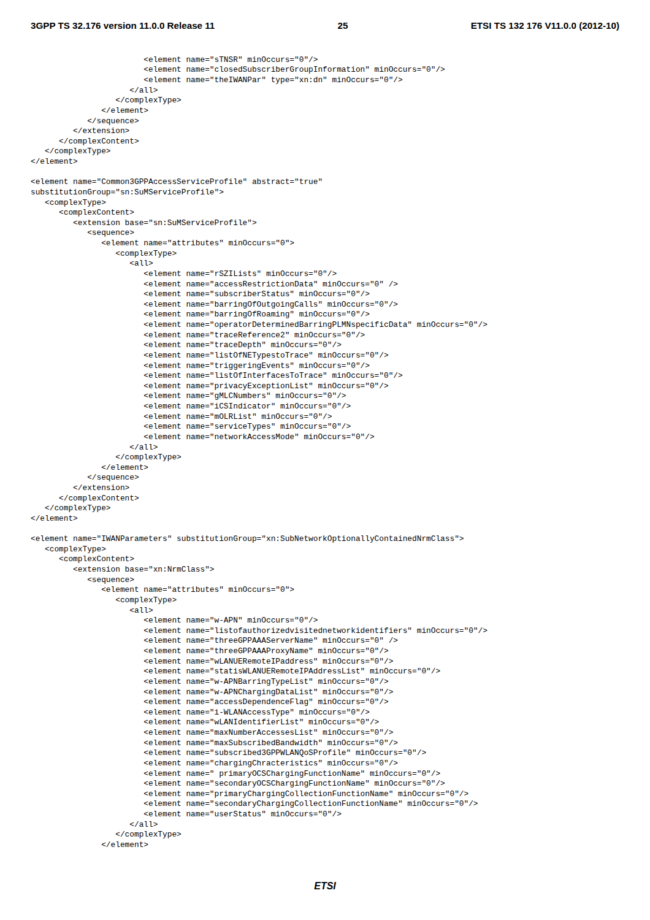3GPP TS 32.176 version 11.0.0 Release 11 25 ETSI TS 132 176 V11.0.0 (2012-10)
                        <element name="sTNSR" minOccurs="0"/>
                        <element name="closedSubscriberGroupInformation" minOccurs="0"/>
                        <element name="theIWANPar" type="xn:dn" minOccurs="0"/>
                     </all>
                  </complexType>
               </element>
            </sequence>
         </extension>
      </complexContent>
   </complexType>
</element>

<element name="Common3GPPAccessServiceProfile" abstract="true"
substitutionGroup="sn:SuMServiceProfile">
   <complexType>
      <complexContent>
         <extension base="sn:SuMServiceProfile">
            <sequence>
               <element name="attributes" minOccurs="0">
                  <complexType>
                     <all>
                        <element name="rSZILists" minOccurs="0"/>
                        <element name="accessRestrictionData" minOccurs="0" />
                        <element name="subscriberStatus" minOccurs="0"/>
                        <element name="barringOfOutgoingCalls" minOccurs="0"/>
                        <element name="barringOfRoaming" minOccurs="0"/>
                        <element name="operatorDeterminedBarringPLMNspecificData" minOccurs="0"/>
                        <element name="traceReference2" minOccurs="0"/>
                        <element name="traceDepth" minOccurs="0"/>
                        <element name="listOfNETypestoTrace" minOccurs="0"/>
                        <element name="triggeringEvents" minOccurs="0"/>
                        <element name="listOfInterfacesToTrace" minOccurs="0"/>
                        <element name="privacyExceptionList" minOccurs="0"/>
                        <element name="gMLCNumbers" minOccurs="0"/>
                        <element name="iCSIndicator" minOccurs="0"/>
                        <element name="mOLRList" minOccurs="0"/>
                        <element name="serviceTypes" minOccurs="0"/>
                        <element name="networkAccessMode" minOccurs="0"/>
                     </all>
                  </complexType>
               </element>
            </sequence>
         </extension>
      </complexContent>
   </complexType>
</element>

<element name="IWANParameters" substitutionGroup="xn:SubNetworkOptionallyContainedNrmClass">
   <complexType>
      <complexContent>
         <extension base="xn:NrmClass">
            <sequence>
               <element name="attributes" minOccurs="0">
                  <complexType>
                     <all>
                        <element name="w-APN" minOccurs="0"/>
                        <element name="listofauthorizedvisitednetworkidentifiers" minOccurs="0"/>
                        <element name="threeGPPAAAServerName" minOccurs="0" />
                        <element name="threeGPPAAAProxyName" minOccurs="0"/>
                        <element name="wLANUERemoteIPaddress" minOccurs="0"/>
                        <element name="statisWLANUERemoteIPAddressList" minOccurs="0"/>
                        <element name="w-APNBarringTypeList" minOccurs="0"/>
                        <element name="w-APNChargingDataList" minOccurs="0"/>
                        <element name="accessDependenceFlag" minOccurs="0"/>
                        <element name="i-WLANAccessType" minOccurs="0"/>
                        <element name="wLANIdentifierList" minOccurs="0"/>
                        <element name="maxNumberAccessesList" minOccurs="0"/>
                        <element name="maxSubscribedBandwidth" minOccurs="0"/>
                        <element name="subscribed3GPPWLANQoSProfile" minOccurs="0"/>
                        <element name="chargingChracteristics" minOccurs="0"/>
                        <element name=" primaryOCSChargingFunctionName" minOccurs="0"/>
                        <element name="secondaryOCSChargingFunctionName" minOccurs="0"/>
                        <element name="primaryChargingCollectionFunctionName" minOccurs="0"/>
                        <element name="secondaryChargingCollectionFunctionName" minOccurs="0"/>
                        <element name="userStatus" minOccurs="0"/>
                     </all>
                  </complexType>
               </element>
ETSI